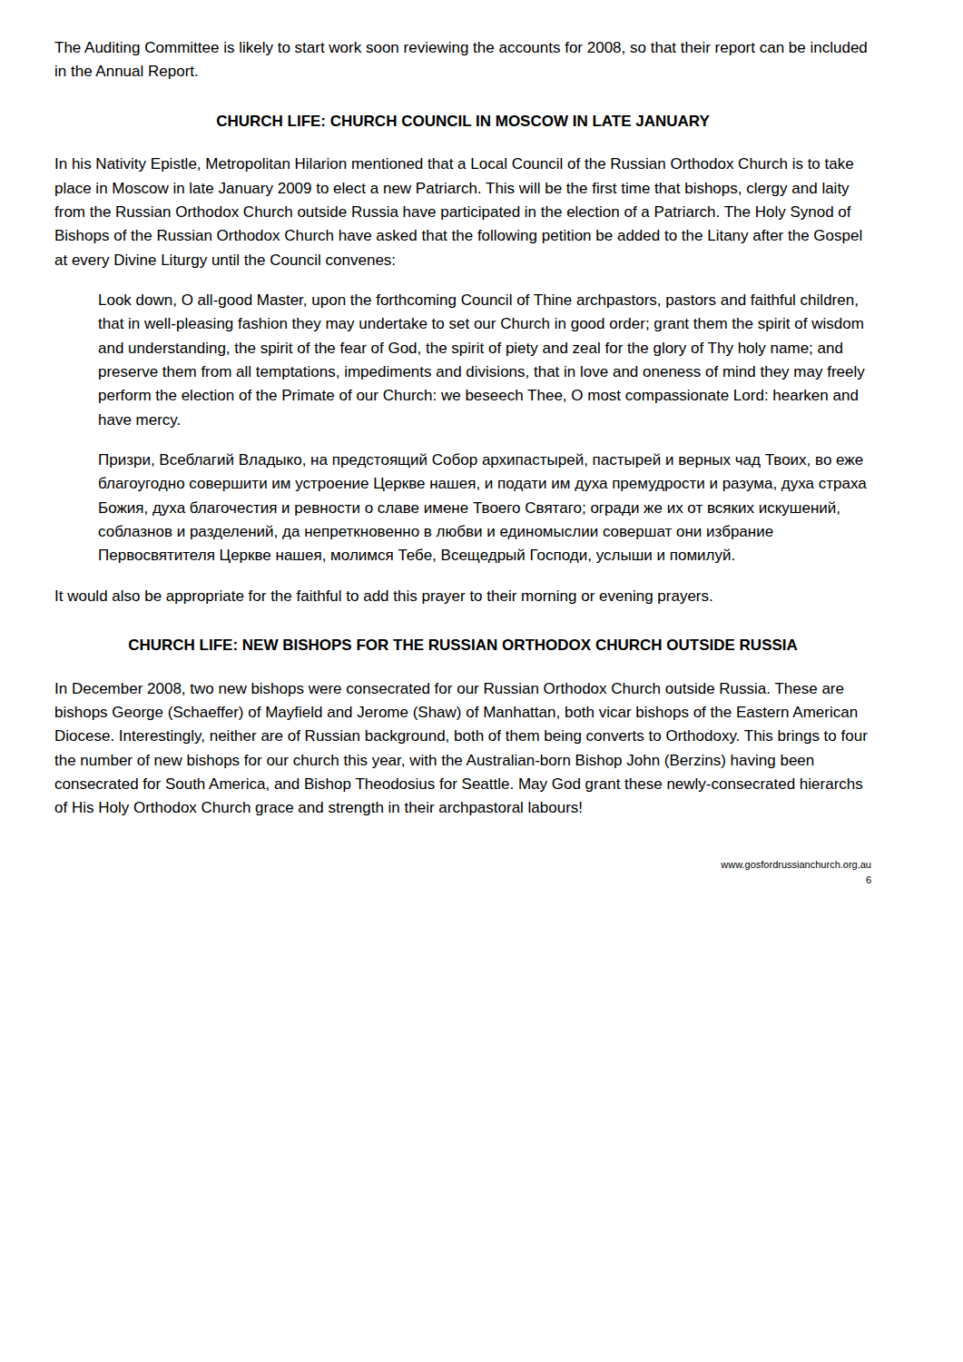The Auditing Committee is likely to start work soon reviewing the accounts for 2008, so that their report can be included in the Annual Report.
Church Life: Church Council in Moscow in Late January
In his Nativity Epistle, Metropolitan Hilarion mentioned that a Local Council of the Russian Orthodox Church is to take place in Moscow in late January 2009 to elect a new Patriarch. This will be the first time that bishops, clergy and laity from the Russian Orthodox Church outside Russia have participated in the election of a Patriarch. The Holy Synod of Bishops of the Russian Orthodox Church have asked that the following petition be added to the Litany after the Gospel at every Divine Liturgy until the Council convenes:
Look down, O all-good Master, upon the forthcoming Council of Thine archpastors, pastors and faithful children, that in well-pleasing fashion they may undertake to set our Church in good order; grant them the spirit of wisdom and understanding, the spirit of the fear of God, the spirit of piety and zeal for the glory of Thy holy name; and preserve them from all temptations, impediments and divisions, that in love and oneness of mind they may freely perform the election of the Primate of our Church: we beseech Thee, O most compassionate Lord: hearken and have mercy.
Призри, Всеблагий Владыко, на предстоящий Собор архипастырей, пастырей и верных чад Твоих, во еже благоугодно совершити им устроение Церкве нашея, и подати им духа премудрости и разума, духа страха Божия, духа благочестия и ревности о славе имене Твоего Святаго; огради же их от всяких искушений, соблазнов и разделений, да непреткновенно в любви и единомыслии совершат они избрание Первосвятителя Церкве нашея, молимся Тебе, Всещедрый Господи, услыши и помилуй.
It would also be appropriate for the faithful to add this prayer to their morning or evening prayers.
Church Life: New Bishops for the Russian Orthodox Church Outside Russia
In December 2008, two new bishops were consecrated for our Russian Orthodox Church outside Russia. These are bishops George (Schaeffer) of Mayfield and Jerome (Shaw) of Manhattan, both vicar bishops of the Eastern American Diocese. Interestingly, neither are of Russian background, both of them being converts to Orthodoxy. This brings to four the number of new bishops for our church this year, with the Australian-born Bishop John (Berzins) having been consecrated for South America, and Bishop Theodosius for Seattle. May God grant these newly-consecrated hierarchs of His Holy Orthodox Church grace and strength in their archpastoral labours!
www.gosfordrussianchurch.org.au
6